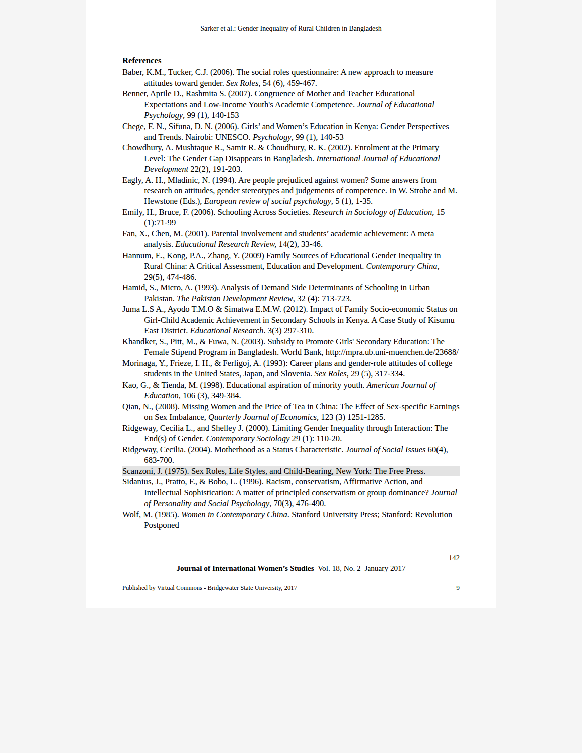Sarker et al.: Gender Inequality of Rural Children in Bangladesh
References
Baber, K.M., Tucker, C.J. (2006). The social roles questionnaire: A new approach to measure attitudes toward gender. Sex Roles, 54 (6), 459-467.
Benner, Aprile D., Rashmita S. (2007). Congruence of Mother and Teacher Educational Expectations and Low-Income Youth's Academic Competence. Journal of Educational Psychology, 99 (1), 140-153
Chege, F. N., Sifuna, D. N. (2006). Girls’ and Women’s Education in Kenya: Gender Perspectives and Trends. Nairobi: UNESCO. Psychology, 99 (1), 140-53
Chowdhury, A. Mushtaque R., Samir R. & Choudhury, R. K. (2002). Enrolment at the Primary Level: The Gender Gap Disappears in Bangladesh. International Journal of Educational Development 22(2), 191-203.
Eagly, A. H., Mladinic, N. (1994). Are people prejudiced against women? Some answers from research on attitudes, gender stereotypes and judgements of competence. In W. Strobe and M. Hewstone (Eds.), European review of social psychology, 5 (1), 1-35.
Emily, H., Bruce, F. (2006). Schooling Across Societies. Research in Sociology of Education, 15 (1):71-99
Fan, X., Chen, M. (2001). Parental involvement and students’ academic achievement: A meta analysis. Educational Research Review, 14(2), 33-46.
Hannum, E., Kong, P.A., Zhang, Y. (2009) Family Sources of Educational Gender Inequality in Rural China: A Critical Assessment, Education and Development. Contemporary China, 29(5), 474-486.
Hamid, S., Micro, A. (1993). Analysis of Demand Side Determinants of Schooling in Urban Pakistan. The Pakistan Development Review, 32 (4): 713-723.
Juma L.S A., Ayodo T.M.O & Simatwa E.M.W. (2012). Impact of Family Socio-economic Status on Girl-Child Academic Achievement in Secondary Schools in Kenya. A Case Study of Kisumu East District. Educational Research. 3(3) 297-310.
Khandker, S., Pitt, M., & Fuwa, N. (2003). Subsidy to Promote Girls' Secondary Education: The Female Stipend Program in Bangladesh. World Bank, http://mpra.ub.uni-muenchen.de/23688/
Morinaga, Y., Frieze, I. H., & Ferligoj, A. (1993): Career plans and gender-role attitudes of college students in the United States, Japan, and Slovenia. Sex Roles, 29 (5), 317-334.
Kao, G., & Tienda, M. (1998). Educational aspiration of minority youth. American Journal of Education, 106 (3), 349-384.
Qian, N., (2008). Missing Women and the Price of Tea in China: The Effect of Sex-specific Earnings on Sex Imbalance, Quarterly Journal of Economics, 123 (3) 1251-1285.
Ridgeway, Cecilia L., and Shelley J. (2000). Limiting Gender Inequality through Interaction: The End(s) of Gender. Contemporary Sociology 29 (1): 110-20.
Ridgeway, Cecilia. (2004). Motherhood as a Status Characteristic. Journal of Social Issues 60(4), 683-700.
Scanzoni, J. (1975). Sex Roles, Life Styles, and Child-Bearing, New York: The Free Press.
Sidanius, J., Pratto, F., & Bobo, L. (1996). Racism, conservatism, Affirmative Action, and Intellectual Sophistication: A matter of principled conservatism or group dominance? Journal of Personality and Social Psychology, 70(3), 476-490.
Wolf, M. (1985). Women in Contemporary China. Stanford University Press; Stanford: Revolution Postponed
142
Journal of International Women’s Studies Vol. 18, No. 2 January 2017
Published by Virtual Commons - Bridgewater State University, 2017 9